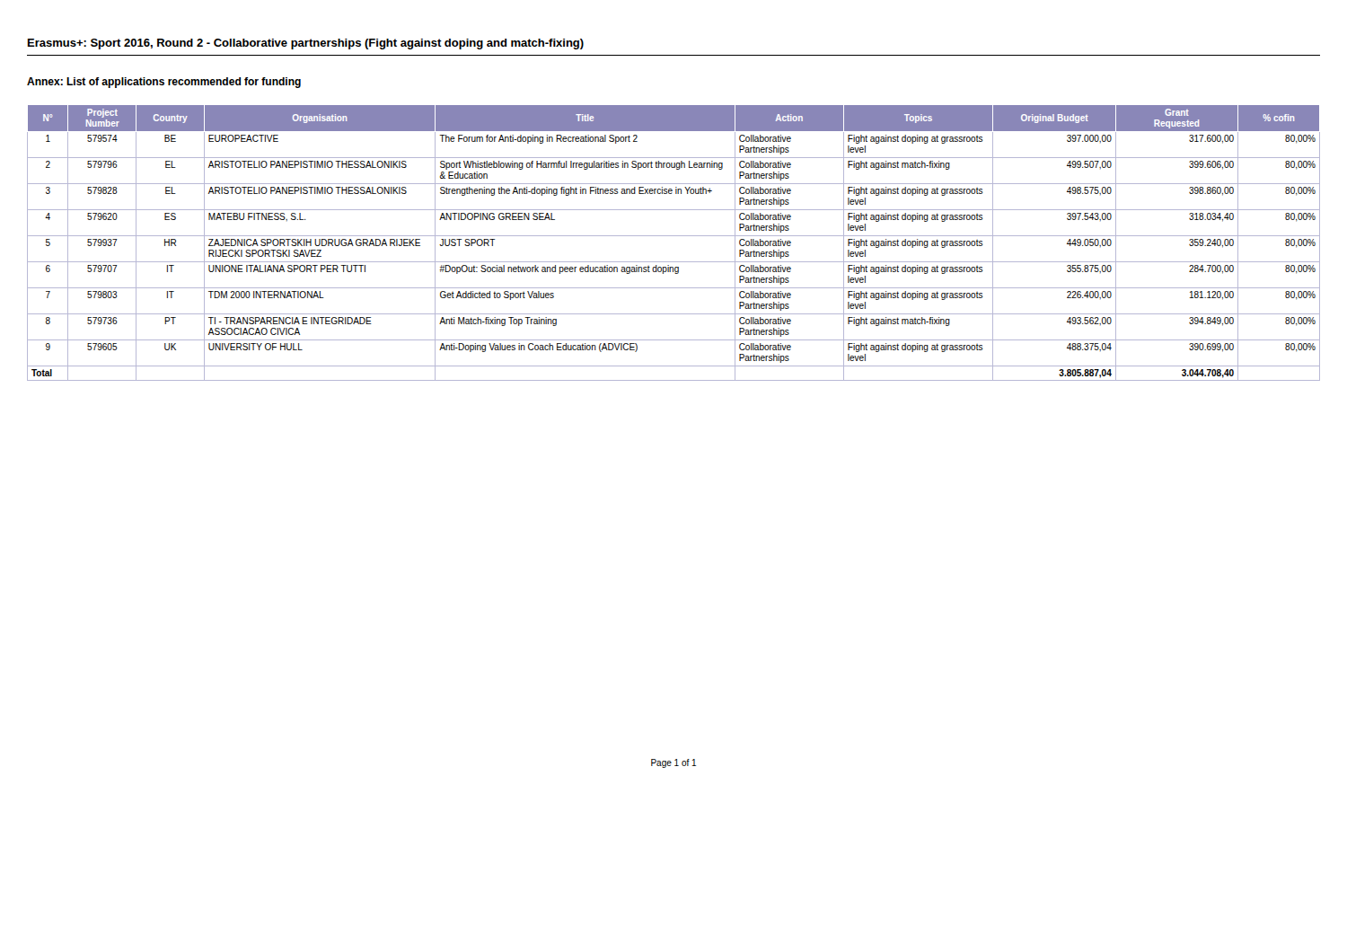Erasmus+: Sport 2016, Round 2 - Collaborative partnerships (Fight against doping and match-fixing)
Annex: List of applications recommended for funding
| N° | Project Number | Country | Organisation | Title | Action | Topics | Original Budget | Grant Requested | % cofin |
| --- | --- | --- | --- | --- | --- | --- | --- | --- | --- |
| 1 | 579574 | BE | EUROPEACTIVE | The Forum for Anti-doping in Recreational Sport 2 | Collaborative Partnerships | Fight against doping at grassroots level | 397.000,00 | 317.600,00 | 80,00% |
| 2 | 579796 | EL | ARISTOTELIO PANEPISTIMIO THESSALONIKIS | Sport Whistleblowing of Harmful Irregularities in Sport through Learning & Education | Collaborative Partnerships | Fight against match-fixing | 499.507,00 | 399.606,00 | 80,00% |
| 3 | 579828 | EL | ARISTOTELIO PANEPISTIMIO THESSALONIKIS | Strengthening the Anti-doping fight in Fitness and Exercise in Youth+ | Collaborative Partnerships | Fight against doping at grassroots level | 498.575,00 | 398.860,00 | 80,00% |
| 4 | 579620 | ES | MATEBU FITNESS, S.L. | ANTIDOPING GREEN SEAL | Collaborative Partnerships | Fight against doping at grassroots level | 397.543,00 | 318.034,40 | 80,00% |
| 5 | 579937 | HR | ZAJEDNICA SPORTSKIH UDRUGA GRADA RIJEKE RIJECKI SPORTSKI SAVEZ | JUST SPORT | Collaborative Partnerships | Fight against doping at grassroots level | 449.050,00 | 359.240,00 | 80,00% |
| 6 | 579707 | IT | UNIONE ITALIANA SPORT PER TUTTI | #DopOut: Social network and peer education against doping | Collaborative Partnerships | Fight against doping at grassroots level | 355.875,00 | 284.700,00 | 80,00% |
| 7 | 579803 | IT | TDM 2000 INTERNATIONAL | Get Addicted to Sport Values | Collaborative Partnerships | Fight against doping at grassroots level | 226.400,00 | 181.120,00 | 80,00% |
| 8 | 579736 | PT | TI - TRANSPARENCIA E INTEGRIDADE ASSOCIACAO CIVICA | Anti Match-fixing Top Training | Collaborative Partnerships | Fight against match-fixing | 493.562,00 | 394.849,00 | 80,00% |
| 9 | 579605 | UK | UNIVERSITY OF HULL | Anti-Doping Values in Coach Education (ADVICE) | Collaborative Partnerships | Fight against doping at grassroots level | 488.375,04 | 390.699,00 | 80,00% |
| Total | | | | | | | 3.805.887,04 | 3.044.708,40 | |
Page 1 of 1